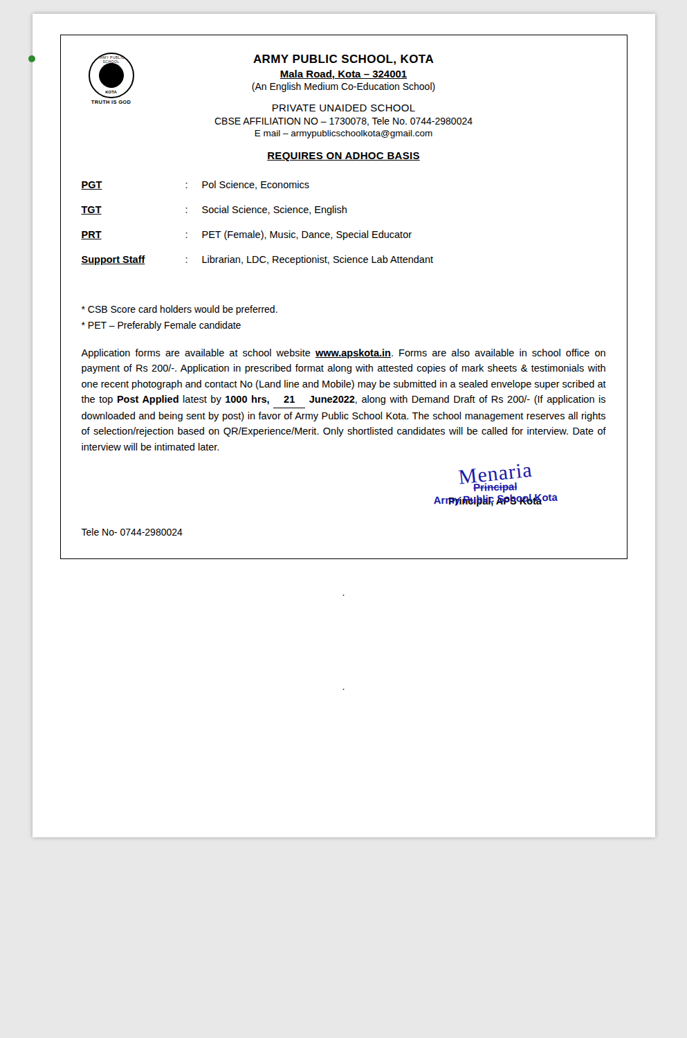ARMY PUBLIC SCHOOL
KOTA
TRUTH IS GOD
ARMY PUBLIC SCHOOL, KOTA
Mala Road, Kota – 324001
(An English Medium Co-Education School)
PRIVATE UNAIDED SCHOOL
CBSE AFFILIATION NO – 1730078, Tele No. 0744-2980024
E mail – armypublicschoolkota@gmail.com
REQUIRES ON ADHOC BASIS
| PGT | : | Pol Science, Economics |
| TGT | : | Social Science, Science, English |
| PRT | : | PET (Female), Music, Dance, Special Educator |
| Support Staff | : | Librarian, LDC, Receptionist, Science Lab Attendant |
* CSB Score card holders would be preferred.
* PET – Preferably Female candidate
Application forms are available at school website www.apskota.in. Forms are also available in school office on payment of Rs 200/-. Application in prescribed format along with attested copies of mark sheets & testimonials with one recent photograph and contact No (Land line and Mobile) may be submitted in a sealed envelope super scribed at the top Post Applied latest by 1000 hrs, 21 June2022, along with Demand Draft of Rs 200/- (If application is downloaded and being sent by post) in favor of Army Public School Kota. The school management reserves all rights of selection/rejection based on QR/Experience/Merit. Only shortlisted candidates will be called for interview. Date of interview will be intimated later.
Menaria
Principal
Army Public School Kota
Principal, APS Kota
Tele No- 0744-2980024
.
.